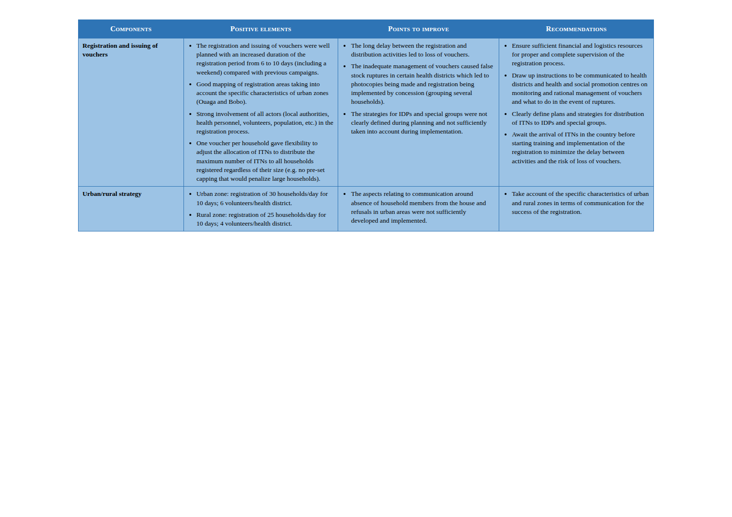| Components | Positive elements | Points to improve | Recommendations |
| --- | --- | --- | --- |
| Registration and issuing of vouchers | The registration and issuing of vouchers were well planned with an increased duration of the registration period from 6 to 10 days (including a weekend) compared with previous campaigns. Good mapping of registration areas taking into account the specific characteristics of urban zones (Ouaga and Bobo). Strong involvement of all actors (local authorities, health personnel, volunteers, population, etc.) in the registration process. One voucher per household gave flexibility to adjust the allocation of ITNs to distribute the maximum number of ITNs to all households registered regardless of their size (e.g. no pre-set capping that would penalize large households). | The long delay between the registration and distribution activities led to loss of vouchers. The inadequate management of vouchers caused false stock ruptures in certain health districts which led to photocopies being made and registration being implemented by concession (grouping several households). The strategies for IDPs and special groups were not clearly defined during planning and not sufficiently taken into account during implementation. | Ensure sufficient financial and logistics resources for proper and complete supervision of the registration process. Draw up instructions to be communicated to health districts and health and social promotion centres on monitoring and rational management of vouchers and what to do in the event of ruptures. Clearly define plans and strategies for distribution of ITNs to IDPs and special groups. Await the arrival of ITNs in the country before starting training and implementation of the registration to minimize the delay between activities and the risk of loss of vouchers. |
| Urban/rural strategy | Urban zone: registration of 30 households/day for 10 days; 6 volunteers/health district. Rural zone: registration of 25 households/day for 10 days; 4 volunteers/health district. | The aspects relating to communication around absence of household members from the house and refusals in urban areas were not sufficiently developed and implemented. | Take account of the specific characteristics of urban and rural zones in terms of communication for the success of the registration. |